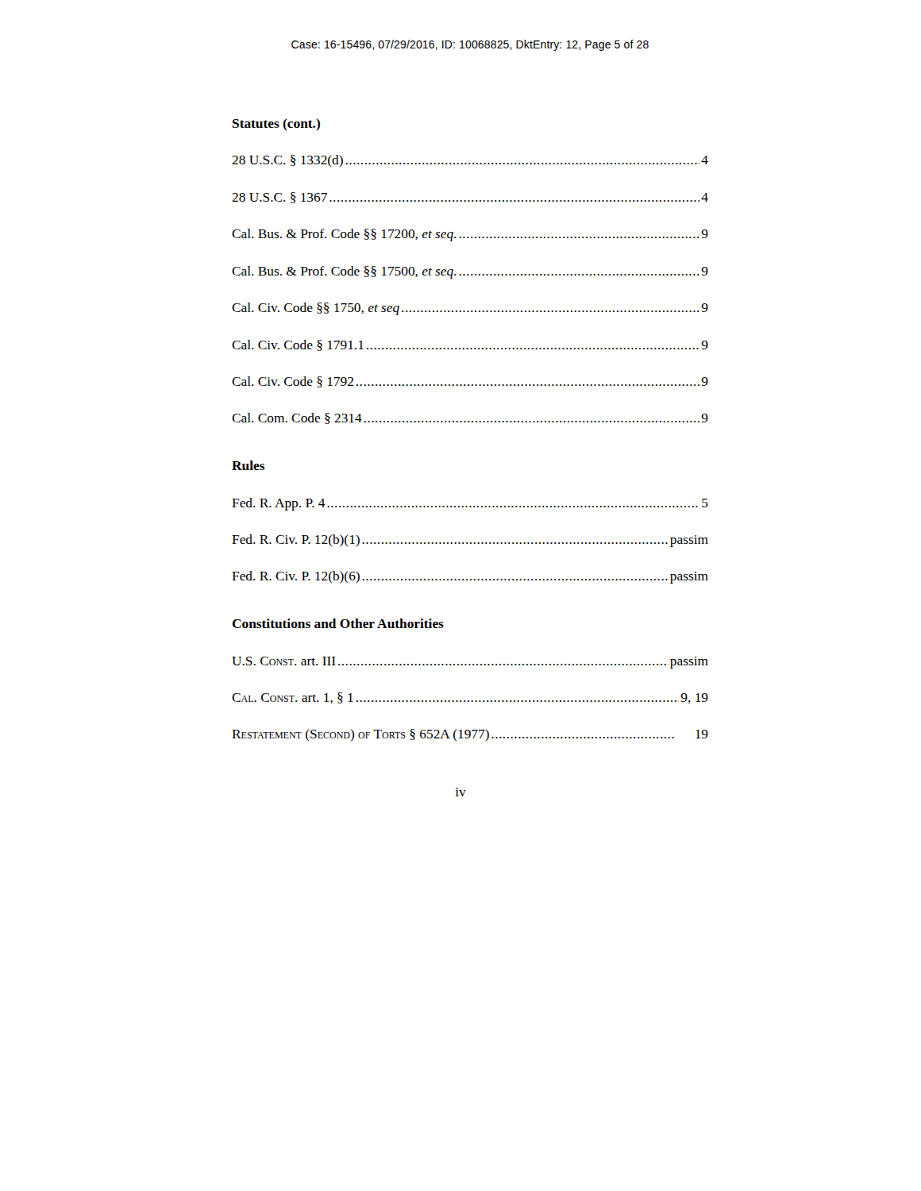Case: 16-15496, 07/29/2016, ID: 10068825, DktEntry: 12, Page 5 of 28
Statutes (cont.)
28 U.S.C. § 1332(d) ................................................................................................ 4
28 U.S.C. § 1367 .................................................................................................... 4
Cal. Bus. & Prof. Code §§ 17200, et seq. ............................................................... 9
Cal. Bus. & Prof. Code §§ 17500, et seq. ............................................................... 9
Cal. Civ. Code §§ 1750, et seq ................................................................................. 9
Cal. Civ. Code § 1791.1 ............................................................................................ 9
Cal. Civ. Code § 1792 ............................................................................................... 9
Cal. Com. Code § 2314 ............................................................................................. 9
Rules
Fed. R. App. P. 4 .................................................................................................... 5
Fed. R. Civ. P. 12(b)(1) ................................................................................... passim
Fed. R. Civ. P. 12(b)(6) ................................................................................... passim
Constitutions and Other Authorities
U.S. Const. art. III ......................................................................................... passim
Cal. Const. art. 1, § 1 ..................................................................................... 9, 19
Restatement (Second) of Torts § 652A (1977) ................................................ 19
iv